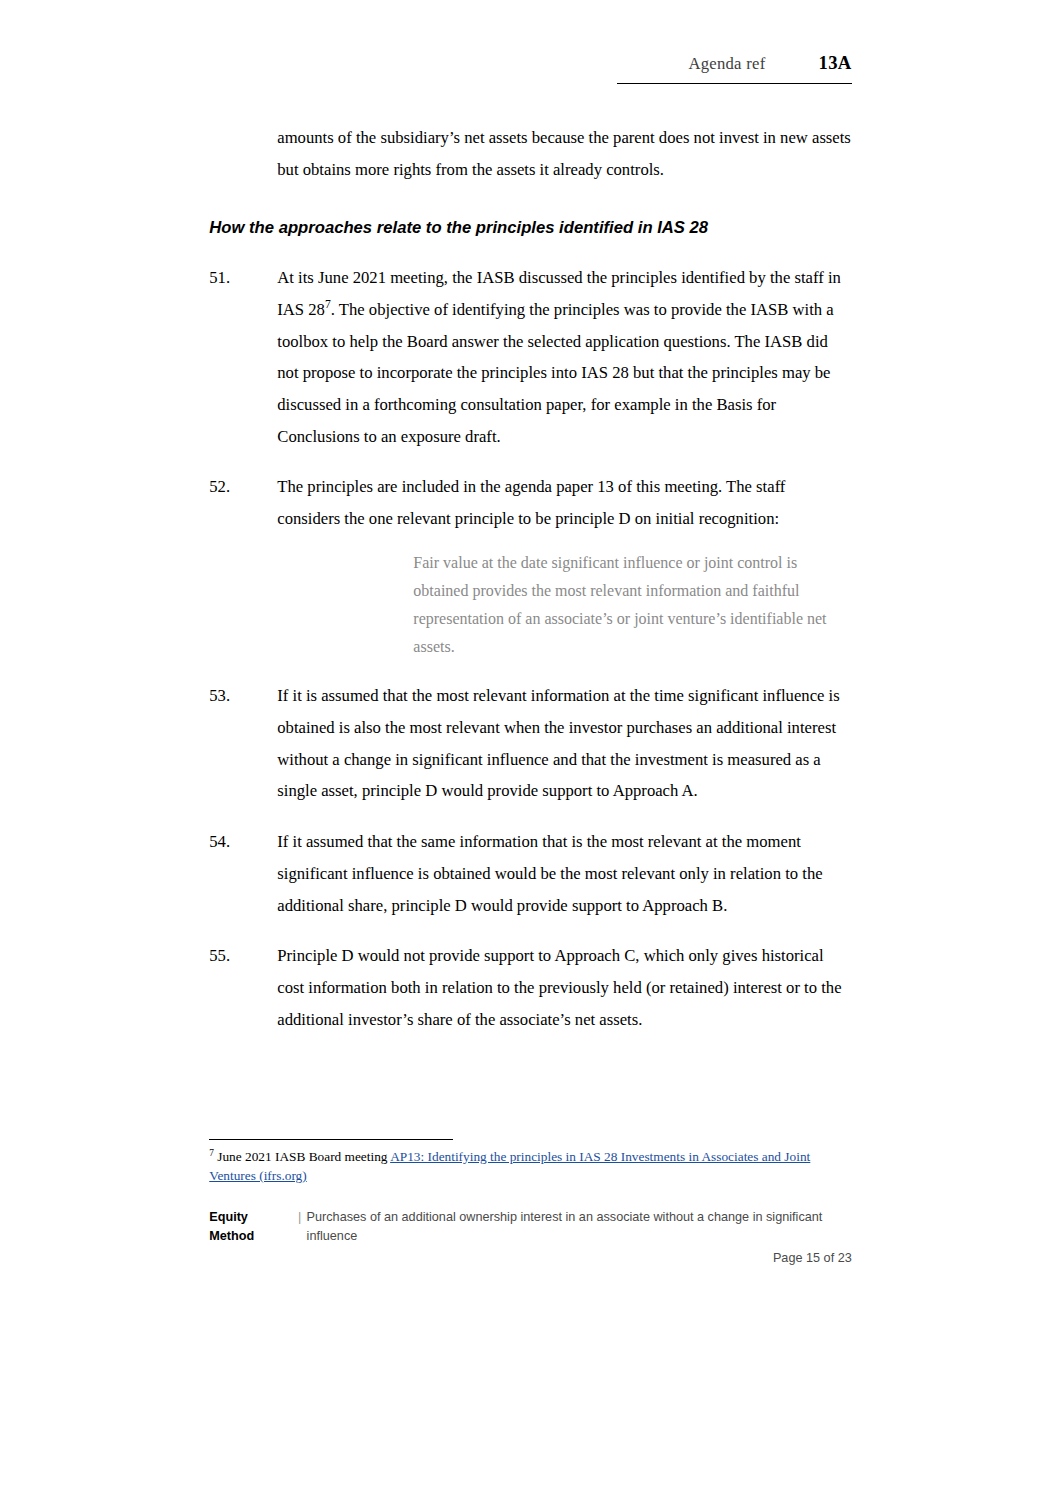Agenda ref 13A
amounts of the subsidiary’s net assets because the parent does not invest in new assets but obtains more rights from the assets it already controls.
How the approaches relate to the principles identified in IAS 28
51. At its June 2021 meeting, the IASB discussed the principles identified by the staff in IAS 287. The objective of identifying the principles was to provide the IASB with a toolbox to help the Board answer the selected application questions. The IASB did not propose to incorporate the principles into IAS 28 but that the principles may be discussed in a forthcoming consultation paper, for example in the Basis for Conclusions to an exposure draft.
52. The principles are included in the agenda paper 13 of this meeting. The staff considers the one relevant principle to be principle D on initial recognition:
Fair value at the date significant influence or joint control is obtained provides the most relevant information and faithful representation of an associate’s or joint venture’s identifiable net assets.
53. If it is assumed that the most relevant information at the time significant influence is obtained is also the most relevant when the investor purchases an additional interest without a change in significant influence and that the investment is measured as a single asset, principle D would provide support to Approach A.
54. If it assumed that the same information that is the most relevant at the moment significant influence is obtained would be the most relevant only in relation to the additional share, principle D would provide support to Approach B.
55. Principle D would not provide support to Approach C, which only gives historical cost information both in relation to the previously held (or retained) interest or to the additional investor’s share of the associate’s net assets.
7 June 2021 IASB Board meeting AP13: Identifying the principles in IAS 28 Investments in Associates and Joint Ventures (ifrs.org)
Equity Method | Purchases of an additional ownership interest in an associate without a change in significant influence
Page 15 of 23